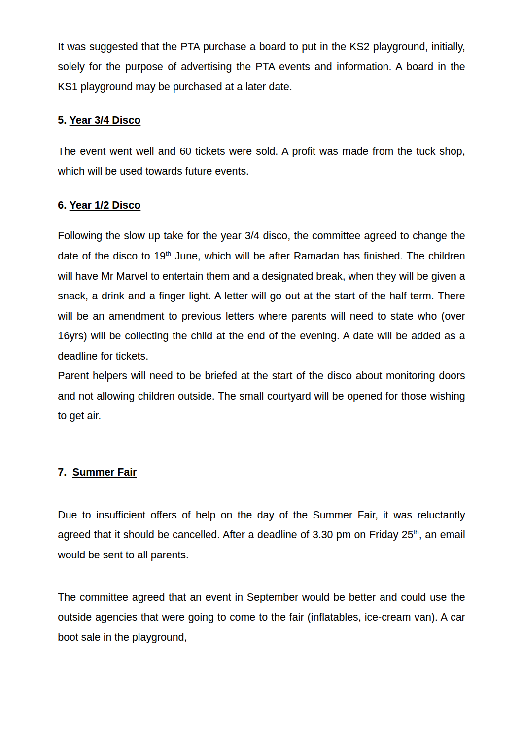It was suggested that the PTA purchase a board to put in the KS2 playground, initially, solely for the purpose of advertising the PTA events and information. A board in the KS1 playground may be purchased at a later date.
5. Year 3/4 Disco
The event went well and 60 tickets were sold. A profit was made from the tuck shop, which will be used towards future events.
6. Year 1/2 Disco
Following the slow up take for the year 3/4 disco, the committee agreed to change the date of the disco to 19th June, which will be after Ramadan has finished. The children will have Mr Marvel to entertain them and a designated break, when they will be given a snack, a drink and a finger light. A letter will go out at the start of the half term. There will be an amendment to previous letters where parents will need to state who (over 16yrs) will be collecting the child at the end of the evening. A date will be added as a deadline for tickets.
Parent helpers will need to be briefed at the start of the disco about monitoring doors and not allowing children outside. The small courtyard will be opened for those wishing to get air.
7. Summer Fair
Due to insufficient offers of help on the day of the Summer Fair, it was reluctantly agreed that it should be cancelled. After a deadline of 3.30 pm on Friday 25th, an email would be sent to all parents.
The committee agreed that an event in September would be better and could use the outside agencies that were going to come to the fair (inflatables, ice-cream van). A car boot sale in the playground,